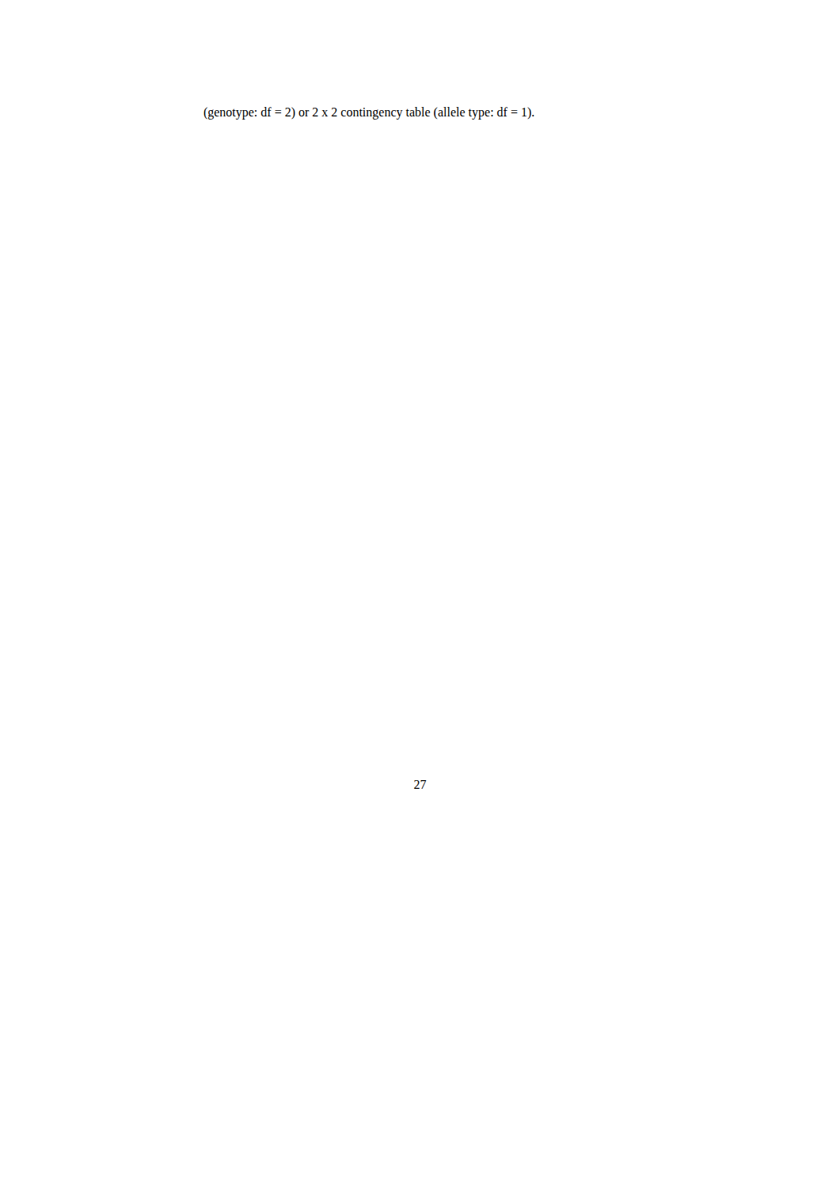(genotype: df = 2) or 2 x 2 contingency table (allele type: df = 1).
27